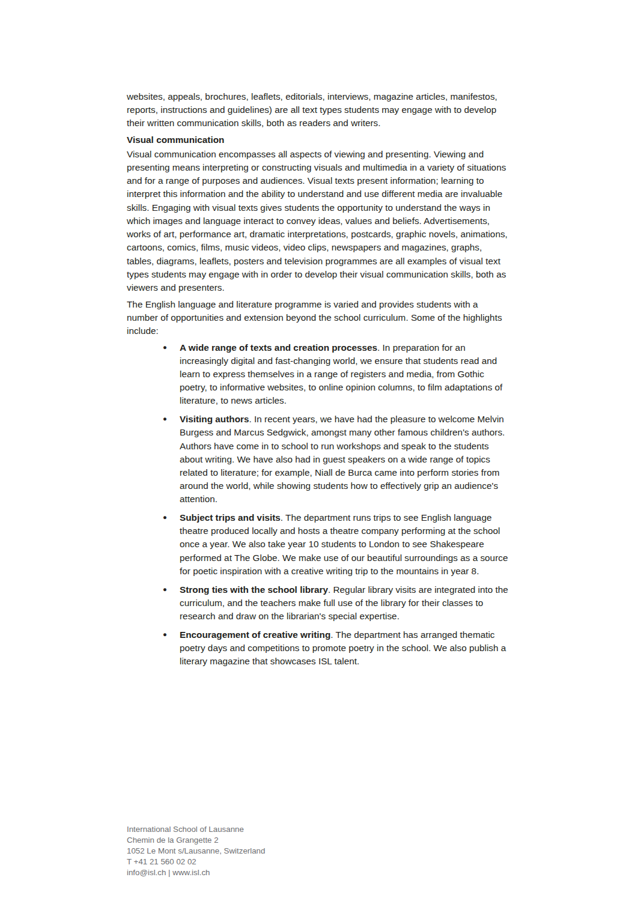websites, appeals, brochures, leaflets, editorials, interviews, magazine articles, manifestos, reports, instructions and guidelines) are all text types students may engage with to develop their written communication skills, both as readers and writers.
Visual communication
Visual communication encompasses all aspects of viewing and presenting. Viewing and presenting means interpreting or constructing visuals and multimedia in a variety of situations and for a range of purposes and audiences. Visual texts present information; learning to interpret this information and the ability to understand and use different media are invaluable skills. Engaging with visual texts gives students the opportunity to understand the ways in which images and language interact to convey ideas, values and beliefs. Advertisements, works of art, performance art, dramatic interpretations, postcards, graphic novels, animations, cartoons, comics, films, music videos, video clips, newspapers and magazines, graphs, tables, diagrams, leaflets, posters and television programmes are all examples of visual text types students may engage with in order to develop their visual communication skills, both as viewers and presenters.
The English language and literature programme is varied and provides students with a number of opportunities and extension beyond the school curriculum. Some of the highlights include:
A wide range of texts and creation processes. In preparation for an increasingly digital and fast-changing world, we ensure that students read and learn to express themselves in a range of registers and media, from Gothic poetry, to informative websites, to online opinion columns, to film adaptations of literature, to news articles.
Visiting authors. In recent years, we have had the pleasure to welcome Melvin Burgess and Marcus Sedgwick, amongst many other famous children's authors. Authors have come in to school to run workshops and speak to the students about writing. We have also had in guest speakers on a wide range of topics related to literature; for example, Niall de Burca came into perform stories from around the world, while showing students how to effectively grip an audience's attention.
Subject trips and visits. The department runs trips to see English language theatre produced locally and hosts a theatre company performing at the school once a year. We also take year 10 students to London to see Shakespeare performed at The Globe. We make use of our beautiful surroundings as a source for poetic inspiration with a creative writing trip to the mountains in year 8.
Strong ties with the school library. Regular library visits are integrated into the curriculum, and the teachers make full use of the library for their classes to research and draw on the librarian's special expertise.
Encouragement of creative writing. The department has arranged thematic poetry days and competitions to promote poetry in the school. We also publish a literary magazine that showcases ISL talent.
International School of Lausanne Chemin de la Grangette 2 1052 Le Mont s/Lausanne, Switzerland T +41 21 560 02 02 info@isl.ch | www.isl.ch